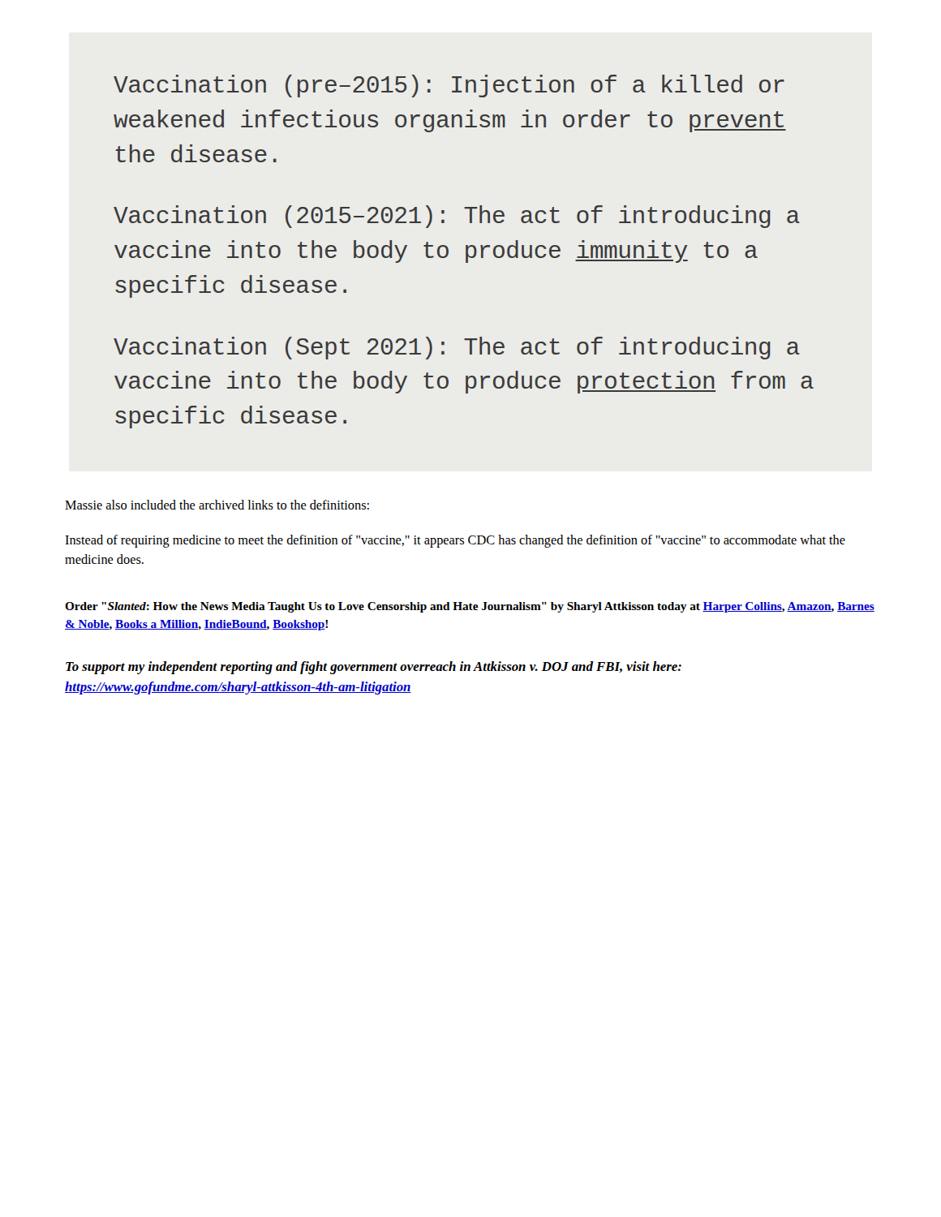Vaccination (pre–2015): Injection of a killed or weakened infectious organism in order to prevent the disease.
Vaccination (2015–2021): The act of introducing a vaccine into the body to produce immunity to a specific disease.
Vaccination (Sept 2021): The act of introducing a vaccine into the body to produce protection from a specific disease.
Massie also included the archived links to the definitions:
Instead of requiring medicine to meet the definition of "vaccine," it appears CDC has changed the definition of "vaccine" to accommodate what the medicine does.
Order "Slanted: How the News Media Taught Us to Love Censorship and Hate Journalism" by Sharyl Attkisson today at Harper Collins, Amazon, Barnes & Noble, Books a Million, IndieBound, Bookshop!
To support my independent reporting and fight government overreach in Attkisson v. DOJ and FBI, visit here: https://www.gofundme.com/sharyl-attkisson-4th-am-litigation